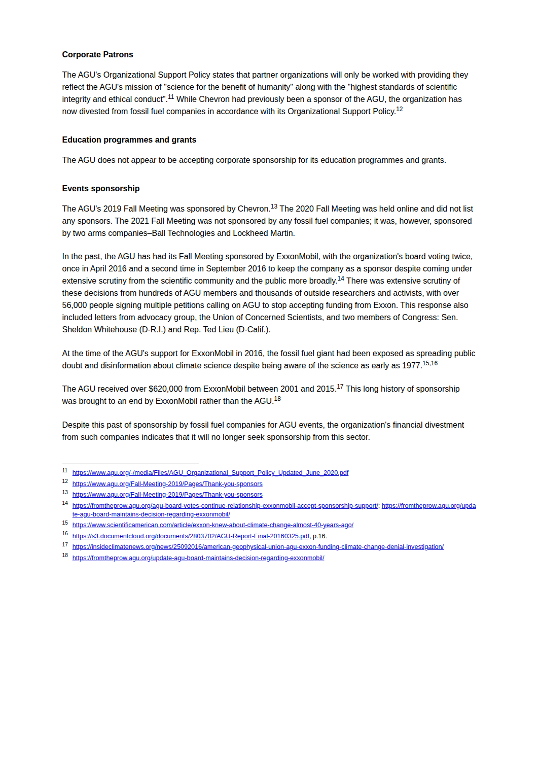Corporate Patrons
The AGU's Organizational Support Policy states that partner organizations will only be worked with providing they reflect the AGU's mission of "science for the benefit of humanity" along with the "highest standards of scientific integrity and ethical conduct".11 While Chevron had previously been a sponsor of the AGU, the organization has now divested from fossil fuel companies in accordance with its Organizational Support Policy.12
Education programmes and grants
The AGU does not appear to be accepting corporate sponsorship for its education programmes and grants.
Events sponsorship
The AGU's 2019 Fall Meeting was sponsored by Chevron.13 The 2020 Fall Meeting was held online and did not list any sponsors. The 2021 Fall Meeting was not sponsored by any fossil fuel companies; it was, however, sponsored by two arms companies–Ball Technologies and Lockheed Martin.
In the past, the AGU has had its Fall Meeting sponsored by ExxonMobil, with the organization's board voting twice, once in April 2016 and a second time in September 2016 to keep the company as a sponsor despite coming under extensive scrutiny from the scientific community and the public more broadly.14 There was extensive scrutiny of these decisions from hundreds of AGU members and thousands of outside researchers and activists, with over 56,000 people signing multiple petitions calling on AGU to stop accepting funding from Exxon. This response also included letters from advocacy group, the Union of Concerned Scientists, and two members of Congress: Sen. Sheldon Whitehouse (D-R.I.) and Rep. Ted Lieu (D-Calif.).
At the time of the AGU's support for ExxonMobil in 2016, the fossil fuel giant had been exposed as spreading public doubt and disinformation about climate science despite being aware of the science as early as 1977.15,16
The AGU received over $620,000 from ExxonMobil between 2001 and 2015.17 This long history of sponsorship was brought to an end by ExxonMobil rather than the AGU.18
Despite this past of sponsorship by fossil fuel companies for AGU events, the organization's financial divestment from such companies indicates that it will no longer seek sponsorship from this sector.
https://www.agu.org/-/media/Files/AGU_Organizational_Support_Policy_Updated_June_2020.pdf
https://www.agu.org/Fall-Meeting-2019/Pages/Thank-you-sponsors
https://www.agu.org/Fall-Meeting-2019/Pages/Thank-you-sponsors
https://fromtheprow.agu.org/agu-board-votes-continue-relationship-exxonmobil-accept-sponsorship-support/; https://fromtheprow.agu.org/update-agu-board-maintains-decision-regarding-exxonmobil/
https://www.scientificamerican.com/article/exxon-knew-about-climate-change-almost-40-years-ago/
https://s3.documentcloud.org/documents/2803702/AGU-Report-Final-20160325.pdf, p.16.
https://insideclimatenews.org/news/25092016/american-geophysical-union-agu-exxon-funding-climate-change-denial-investigation/
https://fromtheprow.agu.org/update-agu-board-maintains-decision-regarding-exxonmobil/